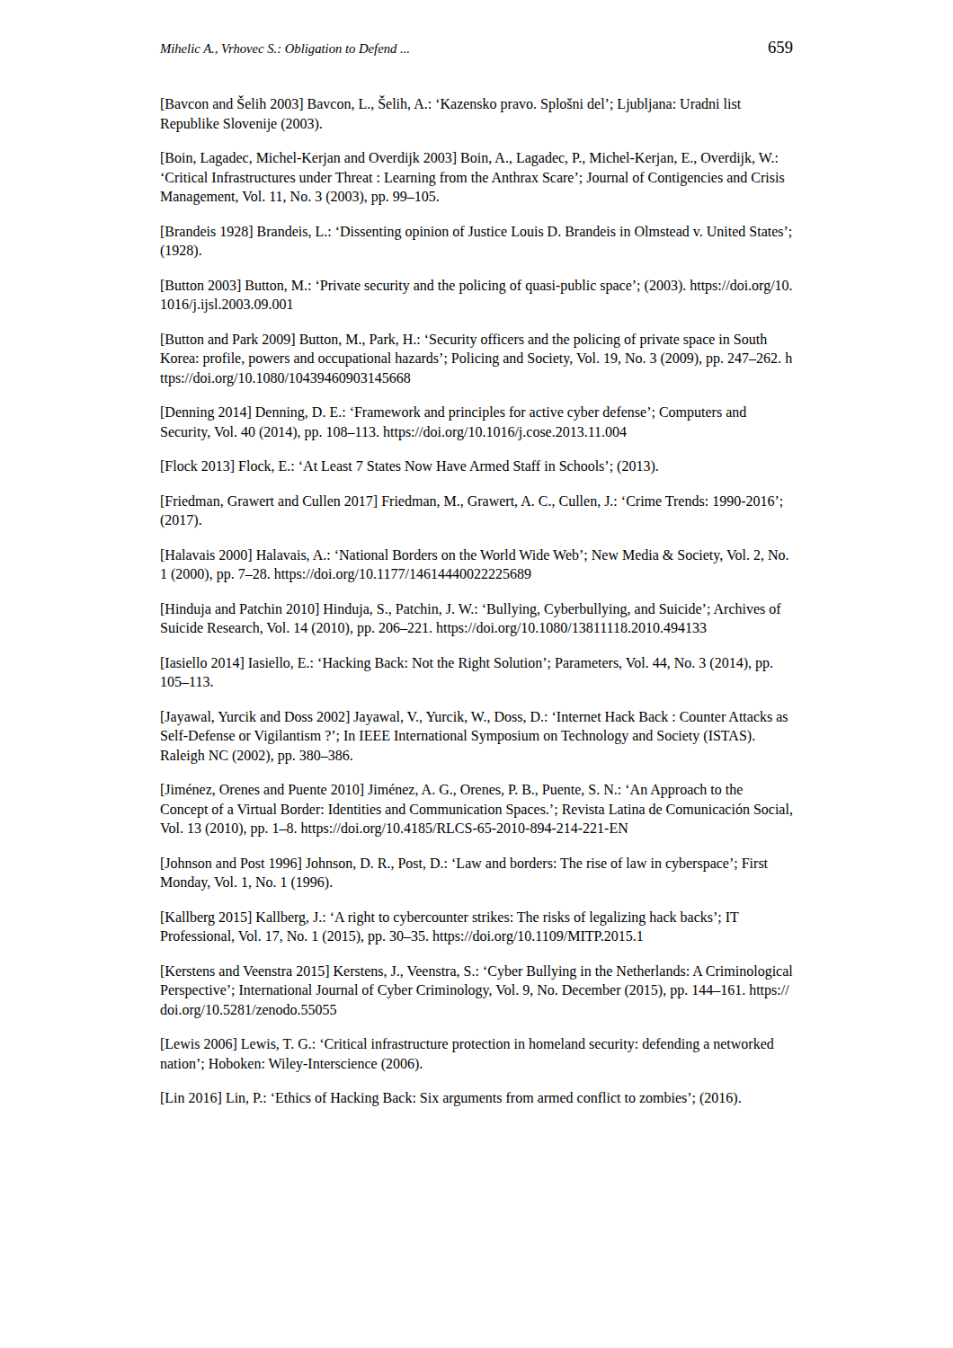Mihelic A., Vrhovec S.: Obligation to Defend ... 659
[Bavcon and Šelih 2003] Bavcon, L., Šelih, A.: ‘Kazensko pravo. Splošni del’; Ljubljana: Uradni list Republike Slovenije (2003).
[Boin, Lagadec, Michel-Kerjan and Overdijk 2003] Boin, A., Lagadec, P., Michel-Kerjan, E., Overdijk, W.: ‘Critical Infrastructures under Threat : Learning from the Anthrax Scare’; Journal of Contigencies and Crisis Management, Vol. 11, No. 3 (2003), pp. 99–105.
[Brandeis 1928] Brandeis, L.: ‘Dissenting opinion of Justice Louis D. Brandeis in Olmstead v. United States’; (1928).
[Button 2003] Button, M.: ‘Private security and the policing of quasi-public space’; (2003). https://doi.org/10.1016/j.ijsl.2003.09.001
[Button and Park 2009] Button, M., Park, H.: ‘Security officers and the policing of private space in South Korea: profile, powers and occupational hazards’; Policing and Society, Vol. 19, No. 3 (2009), pp. 247–262. https://doi.org/10.1080/10439460903145668
[Denning 2014] Denning, D. E.: ‘Framework and principles for active cyber defense’; Computers and Security, Vol. 40 (2014), pp. 108–113. https://doi.org/10.1016/j.cose.2013.11.004
[Flock 2013] Flock, E.: ‘At Least 7 States Now Have Armed Staff in Schools’; (2013).
[Friedman, Grawert and Cullen 2017] Friedman, M., Grawert, A. C., Cullen, J.: ‘Crime Trends: 1990-2016’; (2017).
[Halavais 2000] Halavais, A.: ‘National Borders on the World Wide Web’; New Media & Society, Vol. 2, No. 1 (2000), pp. 7–28. https://doi.org/10.1177/14614440022225689
[Hinduja and Patchin 2010] Hinduja, S., Patchin, J. W.: ‘Bullying, Cyberbullying, and Suicide’; Archives of Suicide Research, Vol. 14 (2010), pp. 206–221. https://doi.org/10.1080/13811118.2010.494133
[Iasiello 2014] Iasiello, E.: ‘Hacking Back: Not the Right Solution’; Parameters, Vol. 44, No. 3 (2014), pp. 105–113.
[Jayawal, Yurcik and Doss 2002] Jayawal, V., Yurcik, W., Doss, D.: ‘Internet Hack Back : Counter Attacks as Self-Defense or Vigilantism ?’; In IEEE International Symposium on Technology and Society (ISTAS). Raleigh NC (2002), pp. 380–386.
[Jiménez, Orenes and Puente 2010] Jiménez, A. G., Orenes, P. B., Puente, S. N.: ‘An Approach to the Concept of a Virtual Border: Identities and Communication Spaces.’; Revista Latina de Comunicación Social, Vol. 13 (2010), pp. 1–8. https://doi.org/10.4185/RLCS-65-2010-894-214-221-EN
[Johnson and Post 1996] Johnson, D. R., Post, D.: ‘Law and borders: The rise of law in cyberspace’; First Monday, Vol. 1, No. 1 (1996).
[Kallberg 2015] Kallberg, J.: ‘A right to cybercounter strikes: The risks of legalizing hack backs’; IT Professional, Vol. 17, No. 1 (2015), pp. 30–35. https://doi.org/10.1109/MITP.2015.1
[Kerstens and Veenstra 2015] Kerstens, J., Veenstra, S.: ‘Cyber Bullying in the Netherlands: A Criminological Perspective’; International Journal of Cyber Criminology, Vol. 9, No. December (2015), pp. 144–161. https://doi.org/10.5281/zenodo.55055
[Lewis 2006] Lewis, T. G.: ‘Critical infrastructure protection in homeland security: defending a networked nation’; Hoboken: Wiley-Interscience (2006).
[Lin 2016] Lin, P.: ‘Ethics of Hacking Back: Six arguments from armed conflict to zombies’; (2016).